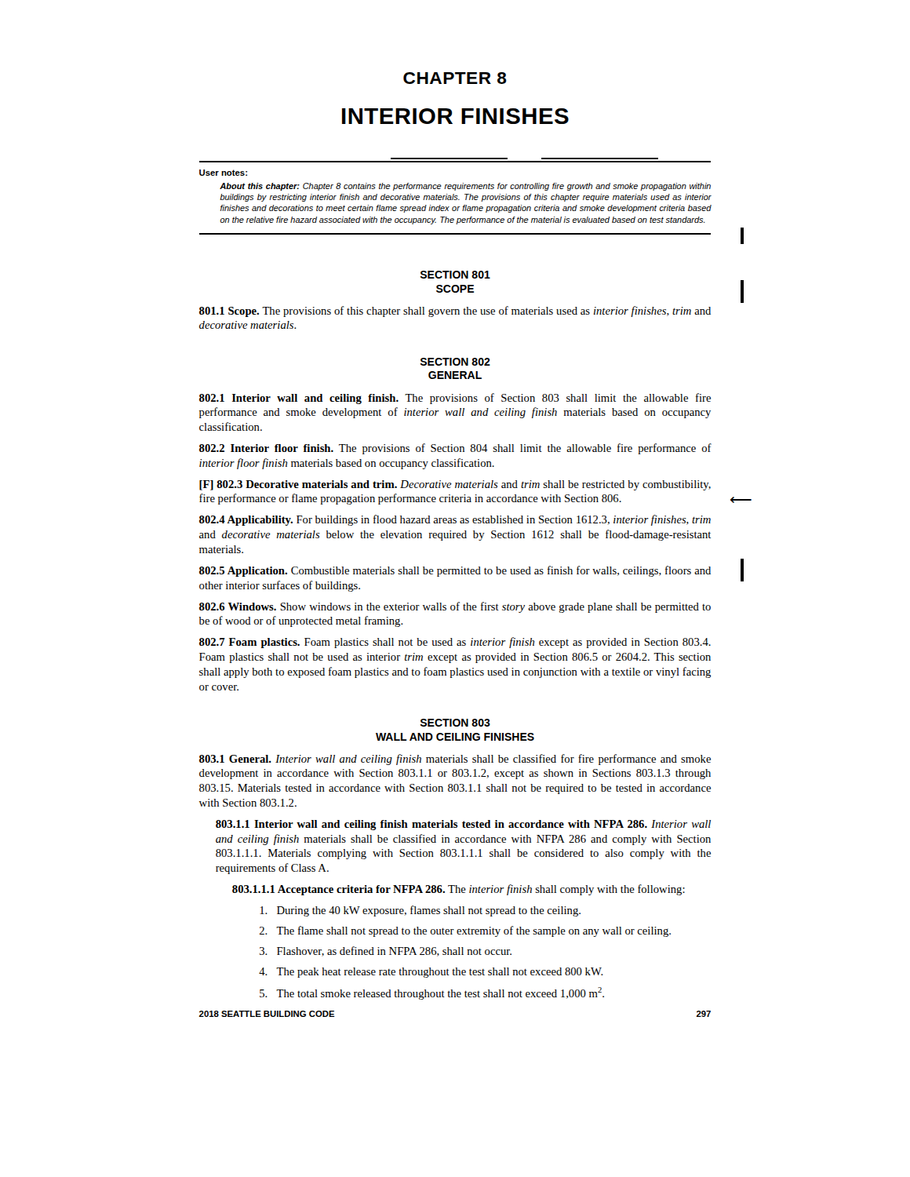CHAPTER 8
INTERIOR FINISHES
User notes:
About this chapter: Chapter 8 contains the performance requirements for controlling fire growth and smoke propagation within buildings by restricting interior finish and decorative materials. The provisions of this chapter require materials used as interior finishes and decorations to meet certain flame spread index or flame propagation criteria and smoke development criteria based on the relative fire hazard associated with the occupancy. The performance of the material is evaluated based on test standards.
⟵
SECTION 801
SCOPE
801.1 Scope. The provisions of this chapter shall govern the use of materials used as interior finishes, trim and decorative materials.
SECTION 802
GENERAL
802.1 Interior wall and ceiling finish. The provisions of Section 803 shall limit the allowable fire performance and smoke development of interior wall and ceiling finish materials based on occupancy classification.
802.2 Interior floor finish. The provisions of Section 804 shall limit the allowable fire performance of interior floor finish materials based on occupancy classification.
[F] 802.3 Decorative materials and trim. Decorative materials and trim shall be restricted by combustibility, fire performance or flame propagation performance criteria in accordance with Section 806.
802.4 Applicability. For buildings in flood hazard areas as established in Section 1612.3, interior finishes, trim and decorative materials below the elevation required by Section 1612 shall be flood-damage-resistant materials.
802.5 Application. Combustible materials shall be permitted to be used as finish for walls, ceilings, floors and other interior surfaces of buildings.
802.6 Windows. Show windows in the exterior walls of the first story above grade plane shall be permitted to be of wood or of unprotected metal framing.
802.7 Foam plastics. Foam plastics shall not be used as interior finish except as provided in Section 803.4. Foam plastics shall not be used as interior trim except as provided in Section 806.5 or 2604.2. This section shall apply both to exposed foam plastics and to foam plastics used in conjunction with a textile or vinyl facing or cover.
SECTION 803
WALL AND CEILING FINISHES
803.1 General. Interior wall and ceiling finish materials shall be classified for fire performance and smoke development in accordance with Section 803.1.1 or 803.1.2, except as shown in Sections 803.1.3 through 803.15. Materials tested in accordance with Section 803.1.1 shall not be required to be tested in accordance with Section 803.1.2.
803.1.1 Interior wall and ceiling finish materials tested in accordance with NFPA 286. Interior wall and ceiling finish materials shall be classified in accordance with NFPA 286 and comply with Section 803.1.1.1. Materials complying with Section 803.1.1.1 shall be considered to also comply with the requirements of Class A.
803.1.1.1 Acceptance criteria for NFPA 286. The interior finish shall comply with the following:
During the 40 kW exposure, flames shall not spread to the ceiling.
The flame shall not spread to the outer extremity of the sample on any wall or ceiling.
Flashover, as defined in NFPA 286, shall not occur.
The peak heat release rate throughout the test shall not exceed 800 kW.
The total smoke released throughout the test shall not exceed 1,000 m2.
2018 SEATTLE BUILDING CODE 297